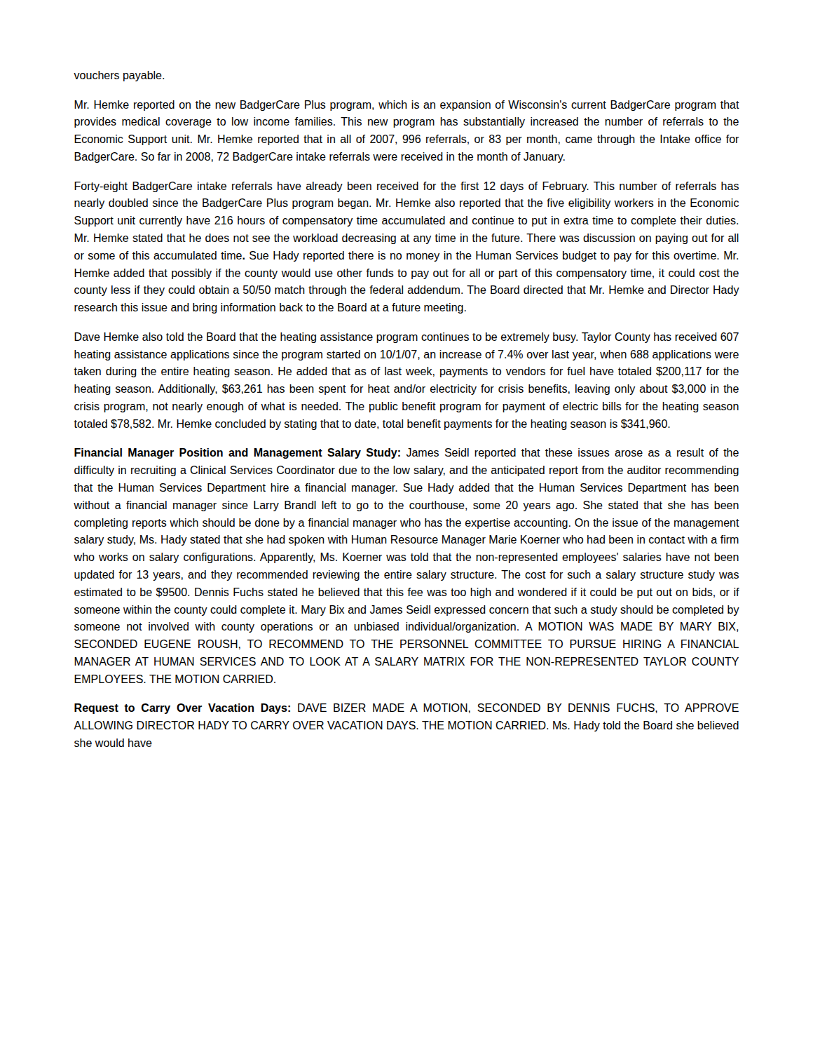vouchers payable.
Mr. Hemke reported on the new BadgerCare Plus program, which is an expansion of Wisconsin's current BadgerCare program that provides medical coverage to low income families. This new program has substantially increased the number of referrals to the Economic Support unit. Mr. Hemke reported that in all of 2007, 996 referrals, or 83 per month, came through the Intake office for BadgerCare. So far in 2008, 72 BadgerCare intake referrals were received in the month of January.
Forty-eight BadgerCare intake referrals have already been received for the first 12 days of February. This number of referrals has nearly doubled since the BadgerCare Plus program began. Mr. Hemke also reported that the five eligibility workers in the Economic Support unit currently have 216 hours of compensatory time accumulated and continue to put in extra time to complete their duties. Mr. Hemke stated that he does not see the workload decreasing at any time in the future. There was discussion on paying out for all or some of this accumulated time. Sue Hady reported there is no money in the Human Services budget to pay for this overtime. Mr. Hemke added that possibly if the county would use other funds to pay out for all or part of this compensatory time, it could cost the county less if they could obtain a 50/50 match through the federal addendum. The Board directed that Mr. Hemke and Director Hady research this issue and bring information back to the Board at a future meeting.
Dave Hemke also told the Board that the heating assistance program continues to be extremely busy. Taylor County has received 607 heating assistance applications since the program started on 10/1/07, an increase of 7.4% over last year, when 688 applications were taken during the entire heating season. He added that as of last week, payments to vendors for fuel have totaled $200,117 for the heating season. Additionally, $63,261 has been spent for heat and/or electricity for crisis benefits, leaving only about $3,000 in the crisis program, not nearly enough of what is needed. The public benefit program for payment of electric bills for the heating season totaled $78,582. Mr. Hemke concluded by stating that to date, total benefit payments for the heating season is $341,960.
Financial Manager Position and Management Salary Study: James Seidl reported that these issues arose as a result of the difficulty in recruiting a Clinical Services Coordinator due to the low salary, and the anticipated report from the auditor recommending that the Human Services Department hire a financial manager. Sue Hady added that the Human Services Department has been without a financial manager since Larry Brandl left to go to the courthouse, some 20 years ago. She stated that she has been completing reports which should be done by a financial manager who has the expertise accounting. On the issue of the management salary study, Ms. Hady stated that she had spoken with Human Resource Manager Marie Koerner who had been in contact with a firm who works on salary configurations. Apparently, Ms. Koerner was told that the non-represented employees' salaries have not been updated for 13 years, and they recommended reviewing the entire salary structure. The cost for such a salary structure study was estimated to be $9500. Dennis Fuchs stated he believed that this fee was too high and wondered if it could be put out on bids, or if someone within the county could complete it. Mary Bix and James Seidl expressed concern that such a study should be completed by someone not involved with county operations or an unbiased individual/organization. A MOTION WAS MADE BY MARY BIX, SECONDED EUGENE ROUSH, TO RECOMMEND TO THE PERSONNEL COMMITTEE TO PURSUE HIRING A FINANCIAL MANAGER AT HUMAN SERVICES AND TO LOOK AT A SALARY MATRIX FOR THE NON-REPRESENTED TAYLOR COUNTY EMPLOYEES. THE MOTION CARRIED.
Request to Carry Over Vacation Days: DAVE BIZER MADE A MOTION, SECONDED BY DENNIS FUCHS, TO APPROVE ALLOWING DIRECTOR HADY TO CARRY OVER VACATION DAYS. THE MOTION CARRIED. Ms. Hady told the Board she believed she would have